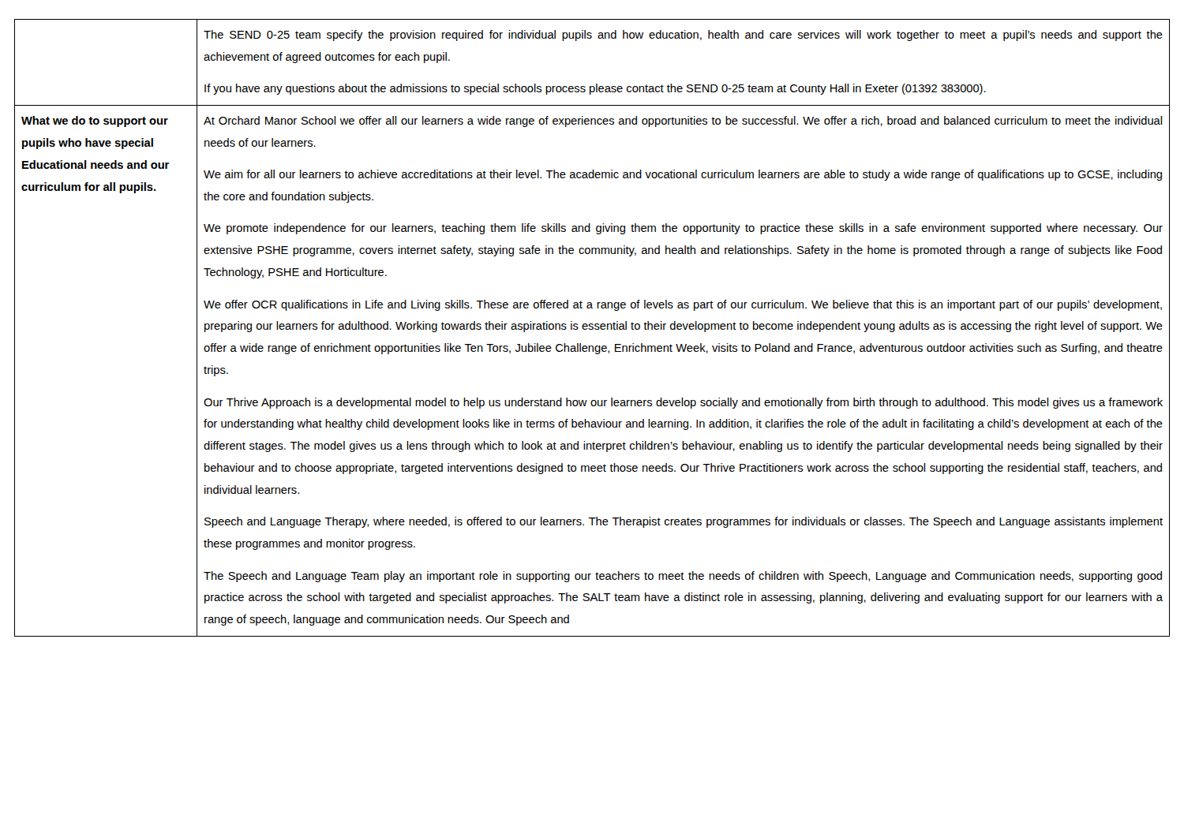| | The SEND 0-25 team specify the provision required for individual pupils and how education, health and care services will work together to meet a pupil’s needs and support the achievement of agreed outcomes for each pupil. If you have any questions about the admissions to special schools process please contact the SEND 0-25 team at County Hall in Exeter (01392 383000). |
| What we do to support our pupils who have special Educational needs and our curriculum for all pupils. | At Orchard Manor School we offer all our learners a wide range of experiences and opportunities to be successful. We offer a rich, broad and balanced curriculum to meet the individual needs of our learners. We aim for all our learners to achieve accreditations at their level. The academic and vocational curriculum learners are able to study a wide range of qualifications up to GCSE, including the core and foundation subjects. We promote independence for our learners, teaching them life skills and giving them the opportunity to practice these skills in a safe environment supported where necessary. Our extensive PSHE programme, covers internet safety, staying safe in the community, and health and relationships. Safety in the home is promoted through a range of subjects like Food Technology, PSHE and Horticulture. We offer OCR qualifications in Life and Living skills. These are offered at a range of levels as part of our curriculum. We believe that this is an important part of our pupils’ development, preparing our learners for adulthood. Working towards their aspirations is essential to their development to become independent young adults as is accessing the right level of support. We offer a wide range of enrichment opportunities like Ten Tors, Jubilee Challenge, Enrichment Week, visits to Poland and France, adventurous outdoor activities such as Surfing, and theatre trips. Our Thrive Approach is a developmental model to help us understand how our learners develop socially and emotionally from birth through to adulthood. This model gives us a framework for understanding what healthy child development looks like in terms of behaviour and learning. In addition, it clarifies the role of the adult in facilitating a child’s development at each of the different stages. The model gives us a lens through which to look at and interpret children’s behaviour, enabling us to identify the particular developmental needs being signalled by their behaviour and to choose appropriate, targeted interventions designed to meet those needs. Our Thrive Practitioners work across the school supporting the residential staff, teachers, and individual learners. Speech and Language Therapy, where needed, is offered to our learners. The Therapist creates programmes for individuals or classes. The Speech and Language assistants implement these programmes and monitor progress. The Speech and Language Team play an important role in supporting our teachers to meet the needs of children with Speech, Language and Communication needs, supporting good practice across the school with targeted and specialist approaches. The SALT team have a distinct role in assessing, planning, delivering and evaluating support for our learners with a range of speech, language and communication needs. Our Speech and |